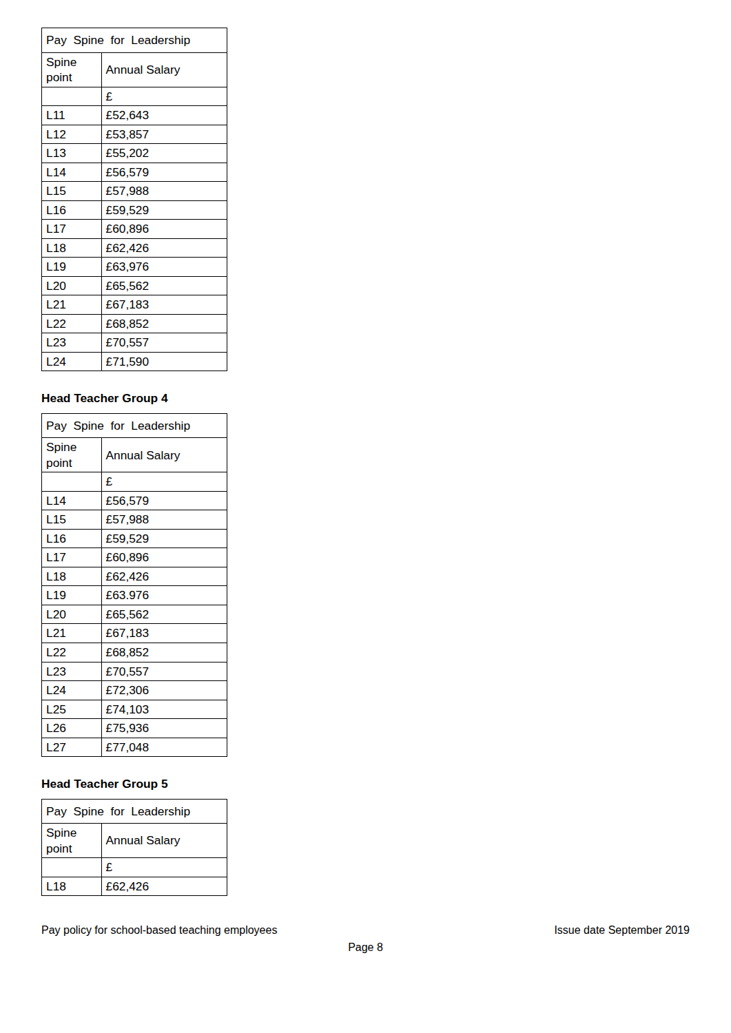| Pay Spine for Leadership |
| Spine point | Annual Salary |
| | £ |
| L11 | £52,643 |
| L12 | £53,857 |
| L13 | £55,202 |
| L14 | £56,579 |
| L15 | £57,988 |
| L16 | £59,529 |
| L17 | £60,896 |
| L18 | £62,426 |
| L19 | £63,976 |
| L20 | £65,562 |
| L21 | £67,183 |
| L22 | £68,852 |
| L23 | £70,557 |
| L24 | £71,590 |
Head Teacher Group 4
| Pay Spine for Leadership |
| Spine point | Annual Salary |
| | £ |
| L14 | £56,579 |
| L15 | £57,988 |
| L16 | £59,529 |
| L17 | £60,896 |
| L18 | £62,426 |
| L19 | £63.976 |
| L20 | £65,562 |
| L21 | £67,183 |
| L22 | £68,852 |
| L23 | £70,557 |
| L24 | £72,306 |
| L25 | £74,103 |
| L26 | £75,936 |
| L27 | £77,048 |
Head Teacher Group 5
| Pay Spine for Leadership |
| Spine point | Annual Salary |
| | £ |
| L18 | £62,426 |
Pay policy for school-based teaching employees Issue date September 2019
Page 8